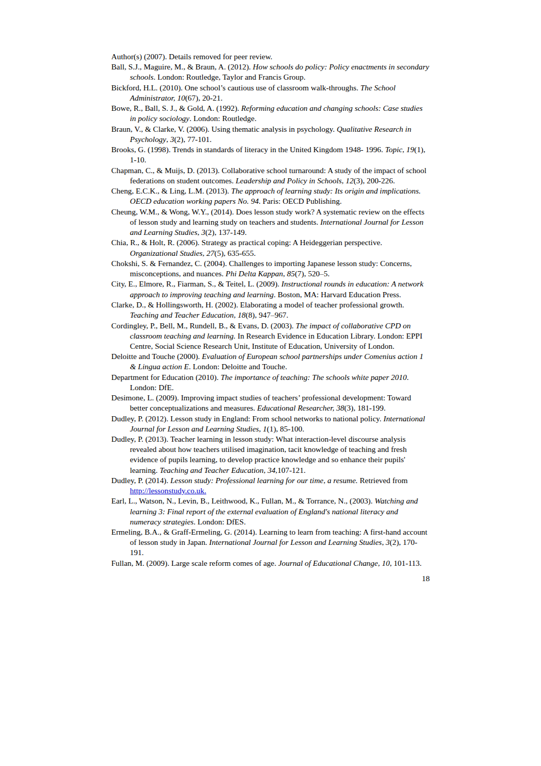Author(s) (2007). Details removed for peer review.
Ball, S.J., Maguire, M., & Braun, A. (2012). How schools do policy: Policy enactments in secondary schools. London: Routledge, Taylor and Francis Group.
Bickford, H.L. (2010). One school’s cautious use of classroom walk-throughs. The School Administrator, 10(67), 20-21.
Bowe, R., Ball, S. J., & Gold, A. (1992). Reforming education and changing schools: Case studies in policy sociology. London: Routledge.
Braun, V., & Clarke, V. (2006). Using thematic analysis in psychology. Qualitative Research in Psychology, 3(2), 77-101.
Brooks, G. (1998). Trends in standards of literacy in the United Kingdom 1948- 1996. Topic, 19(1), 1-10.
Chapman, C., & Muijs, D. (2013). Collaborative school turnaround: A study of the impact of school federations on student outcomes. Leadership and Policy in Schools, 12(3), 200-226.
Cheng, E.C.K., & Ling, L.M. (2013). The approach of learning study: Its origin and implications. OECD education working papers No. 94. Paris: OECD Publishing.
Cheung, W.M., & Wong, W.Y., (2014). Does lesson study work? A systematic review on the effects of lesson study and learning study on teachers and students. International Journal for Lesson and Learning Studies, 3(2), 137-149.
Chia, R., & Holt, R. (2006). Strategy as practical coping: A Heideggerian perspective. Organizational Studies, 27(5), 635-655.
Chokshi, S. & Fernandez, C. (2004). Challenges to importing Japanese lesson study: Concerns, misconceptions, and nuances. Phi Delta Kappan, 85(7), 520–5.
City, E., Elmore, R., Fiarman, S., & Teitel, L. (2009). Instructional rounds in education: A network approach to improving teaching and learning. Boston, MA: Harvard Education Press.
Clarke, D., & Hollingsworth, H. (2002). Elaborating a model of teacher professional growth. Teaching and Teacher Education, 18(8), 947–967.
Cordingley, P., Bell, M., Rundell, B., & Evans, D. (2003). The impact of collaborative CPD on classroom teaching and learning. In Research Evidence in Education Library. London: EPPI Centre, Social Science Research Unit, Institute of Education, University of London.
Deloitte and Touche (2000). Evaluation of European school partnerships under Comenius action 1 & Lingua action E. London: Deloitte and Touche.
Department for Education (2010). The importance of teaching: The schools white paper 2010. London: DfE.
Desimone, L. (2009). Improving impact studies of teachers’ professional development: Toward better conceptualizations and measures. Educational Researcher, 38(3), 181-199.
Dudley, P. (2012). Lesson study in England: From school networks to national policy. International Journal for Lesson and Learning Studies, 1(1), 85-100.
Dudley, P. (2013). Teacher learning in lesson study: What interaction-level discourse analysis revealed about how teachers utilised imagination, tacit knowledge of teaching and fresh evidence of pupils learning, to develop practice knowledge and so enhance their pupils' learning. Teaching and Teacher Education, 34, 107-121.
Dudley, P. (2014). Lesson study: Professional learning for our time, a resume. Retrieved from http://lessonstudy.co.uk.
Earl, L., Watson, N., Levin, B., Leithwood, K., Fullan, M., & Torrance, N., (2003). Watching and learning 3: Final report of the external evaluation of England's national literacy and numeracy strategies. London: DfES.
Ermeling, B.A., & Graff-Ermeling, G. (2014). Learning to learn from teaching: A first-hand account of lesson study in Japan. International Journal for Lesson and Learning Studies, 3(2), 170-191.
Fullan, M. (2009). Large scale reform comes of age. Journal of Educational Change, 10, 101-113.
18